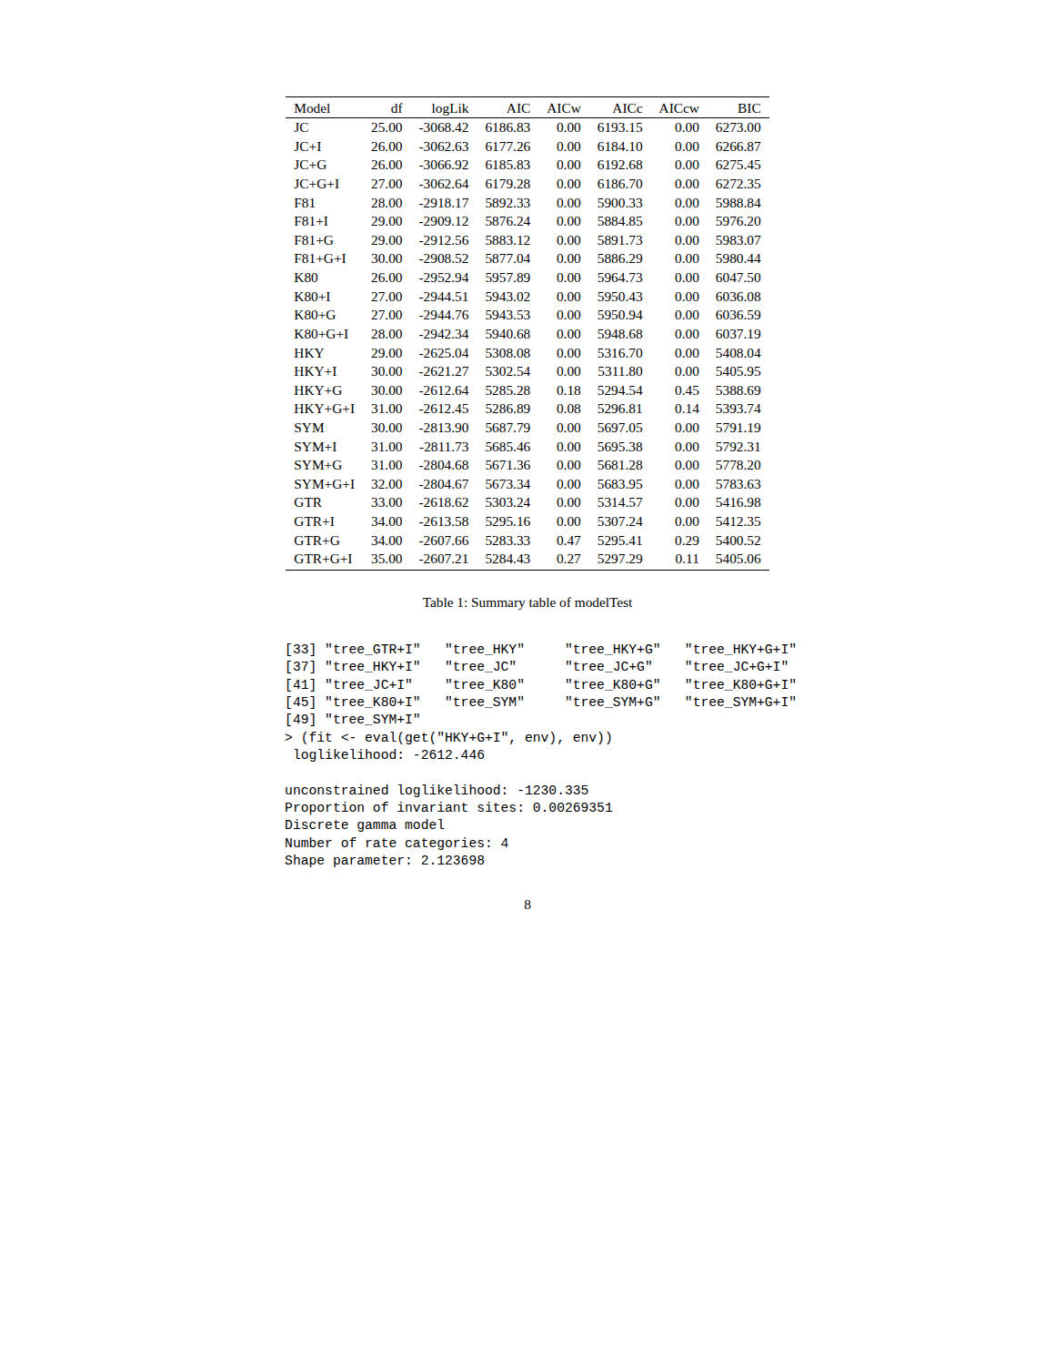| Model | df | logLik | AIC | AICw | AICc | AICcw | BIC |
| --- | --- | --- | --- | --- | --- | --- | --- |
| JC | 25.00 | -3068.42 | 6186.83 | 0.00 | 6193.15 | 0.00 | 6273.00 |
| JC+I | 26.00 | -3062.63 | 6177.26 | 0.00 | 6184.10 | 0.00 | 6266.87 |
| JC+G | 26.00 | -3066.92 | 6185.83 | 0.00 | 6192.68 | 0.00 | 6275.45 |
| JC+G+I | 27.00 | -3062.64 | 6179.28 | 0.00 | 6186.70 | 0.00 | 6272.35 |
| F81 | 28.00 | -2918.17 | 5892.33 | 0.00 | 5900.33 | 0.00 | 5988.84 |
| F81+I | 29.00 | -2909.12 | 5876.24 | 0.00 | 5884.85 | 0.00 | 5976.20 |
| F81+G | 29.00 | -2912.56 | 5883.12 | 0.00 | 5891.73 | 0.00 | 5983.07 |
| F81+G+I | 30.00 | -2908.52 | 5877.04 | 0.00 | 5886.29 | 0.00 | 5980.44 |
| K80 | 26.00 | -2952.94 | 5957.89 | 0.00 | 5964.73 | 0.00 | 6047.50 |
| K80+I | 27.00 | -2944.51 | 5943.02 | 0.00 | 5950.43 | 0.00 | 6036.08 |
| K80+G | 27.00 | -2944.76 | 5943.53 | 0.00 | 5950.94 | 0.00 | 6036.59 |
| K80+G+I | 28.00 | -2942.34 | 5940.68 | 0.00 | 5948.68 | 0.00 | 6037.19 |
| HKY | 29.00 | -2625.04 | 5308.08 | 0.00 | 5316.70 | 0.00 | 5408.04 |
| HKY+I | 30.00 | -2621.27 | 5302.54 | 0.00 | 5311.80 | 0.00 | 5405.95 |
| HKY+G | 30.00 | -2612.64 | 5285.28 | 0.18 | 5294.54 | 0.45 | 5388.69 |
| HKY+G+I | 31.00 | -2612.45 | 5286.89 | 0.08 | 5296.81 | 0.14 | 5393.74 |
| SYM | 30.00 | -2813.90 | 5687.79 | 0.00 | 5697.05 | 0.00 | 5791.19 |
| SYM+I | 31.00 | -2811.73 | 5685.46 | 0.00 | 5695.38 | 0.00 | 5792.31 |
| SYM+G | 31.00 | -2804.68 | 5671.36 | 0.00 | 5681.28 | 0.00 | 5778.20 |
| SYM+G+I | 32.00 | -2804.67 | 5673.34 | 0.00 | 5683.95 | 0.00 | 5783.63 |
| GTR | 33.00 | -2618.62 | 5303.24 | 0.00 | 5314.57 | 0.00 | 5416.98 |
| GTR+I | 34.00 | -2613.58 | 5295.16 | 0.00 | 5307.24 | 0.00 | 5412.35 |
| GTR+G | 34.00 | -2607.66 | 5283.33 | 0.47 | 5295.41 | 0.29 | 5400.52 |
| GTR+G+I | 35.00 | -2607.21 | 5284.43 | 0.27 | 5297.29 | 0.11 | 5405.06 |
Table 1: Summary table of modelTest
[33] "tree_GTR+I"   "tree_HKY"     "tree_HKY+G"   "tree_HKY+G+I"
[37] "tree_HKY+I"   "tree_JC"      "tree_JC+G"    "tree_JC+G+I"
[41] "tree_JC+I"    "tree_K80"     "tree_K80+G"   "tree_K80+G+I"
[45] "tree_K80+I"   "tree_SYM"     "tree_SYM+G"   "tree_SYM+G+I"
[49] "tree_SYM+I"
> (fit <- eval(get("HKY+G+I", env), env))
 loglikelihood: -2612.446

unconstrained loglikelihood: -1230.335
Proportion of invariant sites: 0.00269351
Discrete gamma model
Number of rate categories: 4
Shape parameter: 2.123698
8